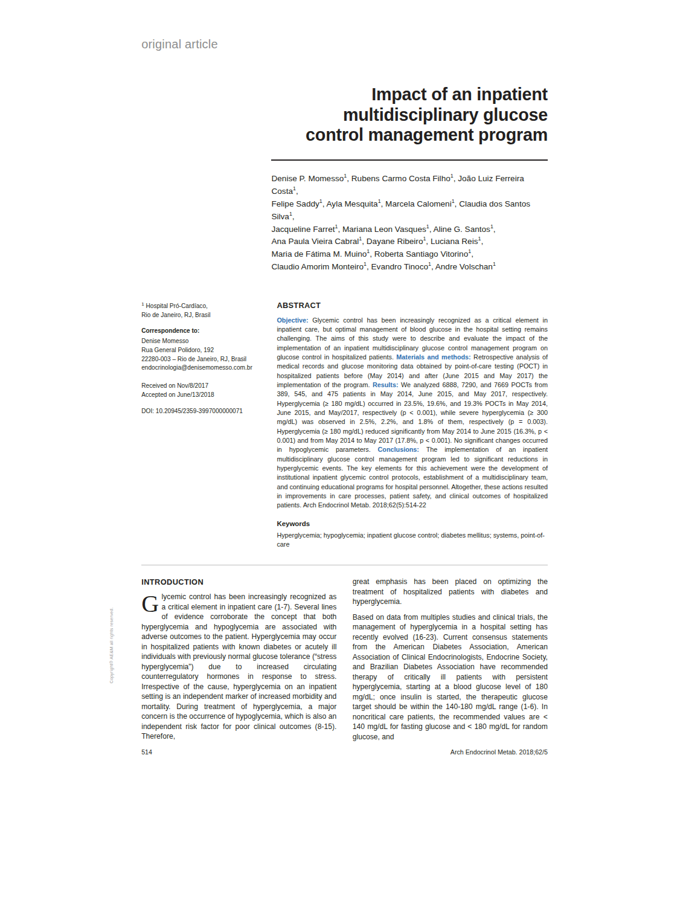original article
Impact of an inpatient
multidisciplinary glucose
control management program
Denise P. Momesso1, Rubens Carmo Costa Filho1, João Luiz Ferreira Costa1,
Felipe Saddy1, Ayla Mesquita1, Marcela Calomeni1, Claudia dos Santos Silva1,
Jacqueline Farret1, Mariana Leon Vasques1, Aline G. Santos1,
Ana Paula Vieira Cabral1, Dayane Ribeiro1, Luciana Reis1,
Maria de Fátima M. Muino1, Roberta Santiago Vitorino1,
Claudio Amorim Monteiro1, Evandro Tinoco1, Andre Volschan1
1 Hospital Pró-Cardíaco,
Rio de Janeiro, RJ, Brasil
Correspondence to:
Denise Momesso
Rua General Polidoro, 192
22280-003 – Rio de Janeiro, RJ, Brasil
endocrinologia@denisemomesso.com.br
Received on Nov/8/2017
Accepted on June/13/2018
DOI: 10.20945/2359-3997000000071
ABSTRACT
Objective: Glycemic control has been increasingly recognized as a critical element in inpatient care, but optimal management of blood glucose in the hospital setting remains challenging. The aims of this study were to describe and evaluate the impact of the implementation of an inpatient multidisciplinary glucose control management program on glucose control in hospitalized patients. Materials and methods: Retrospective analysis of medical records and glucose monitoring data obtained by point-of-care testing (POCT) in hospitalized patients before (May 2014) and after (June 2015 and May 2017) the implementation of the program. Results: We analyzed 6888, 7290, and 7669 POCTs from 389, 545, and 475 patients in May 2014, June 2015, and May 2017, respectively. Hyperglycemia (≥ 180 mg/dL) occurred in 23.5%, 19.6%, and 19.3% POCTs in May 2014, June 2015, and May/2017, respectively (p < 0.001), while severe hyperglycemia (≥ 300 mg/dL) was observed in 2.5%, 2.2%, and 1.8% of them, respectively (p = 0.003). Hyperglycemia (≥ 180 mg/dL) reduced significantly from May 2014 to June 2015 (16.3%, p < 0.001) and from May 2014 to May 2017 (17.8%, p < 0.001). No significant changes occurred in hypoglycemic parameters. Conclusions: The implementation of an inpatient multidisciplinary glucose control management program led to significant reductions in hyperglycemic events. The key elements for this achievement were the development of institutional inpatient glycemic control protocols, establishment of a multidisciplinary team, and continuing educational programs for hospital personnel. Altogether, these actions resulted in improvements in care processes, patient safety, and clinical outcomes of hospitalized patients. Arch Endocrinol Metab. 2018;62(5):514-22
Keywords
Hyperglycemia; hypoglycemia; inpatient glucose control; diabetes mellitus; systems, point-of-care
INTRODUCTION
Glycemic control has been increasingly recognized as a critical element in inpatient care (1-7). Several lines of evidence corroborate the concept that both hyperglycemia and hypoglycemia are associated with adverse outcomes to the patient. Hyperglycemia may occur in hospitalized patients with known diabetes or acutely ill individuals with previously normal glucose tolerance (“stress hyperglycemia”) due to increased circulating counterregulatory hormones in response to stress. Irrespective of the cause, hyperglycemia on an inpatient setting is an independent marker of increased morbidity and mortality. During treatment of hyperglycemia, a major concern is the occurrence of hypoglycemia, which is also an independent risk factor for poor clinical outcomes (8-15). Therefore,
great emphasis has been placed on optimizing the treatment of hospitalized patients with diabetes and hyperglycemia.
Based on data from multiples studies and clinical trials, the management of hyperglycemia in a hospital setting has recently evolved (16-23). Current consensus statements from the American Diabetes Association, American Association of Clinical Endocrinologists, Endocrine Society, and Brazilian Diabetes Association have recommended therapy of critically ill patients with persistent hyperglycemia, starting at a blood glucose level of 180 mg/dL; once insulin is started, the therapeutic glucose target should be within the 140-180 mg/dL range (1-6). In noncritical care patients, the recommended values are < 140 mg/dL for fasting glucose and < 180 mg/dL for random glucose, and
Copyright® AE&M all rights reserved.
514
Arch Endocrinol Metab. 2018;62/5